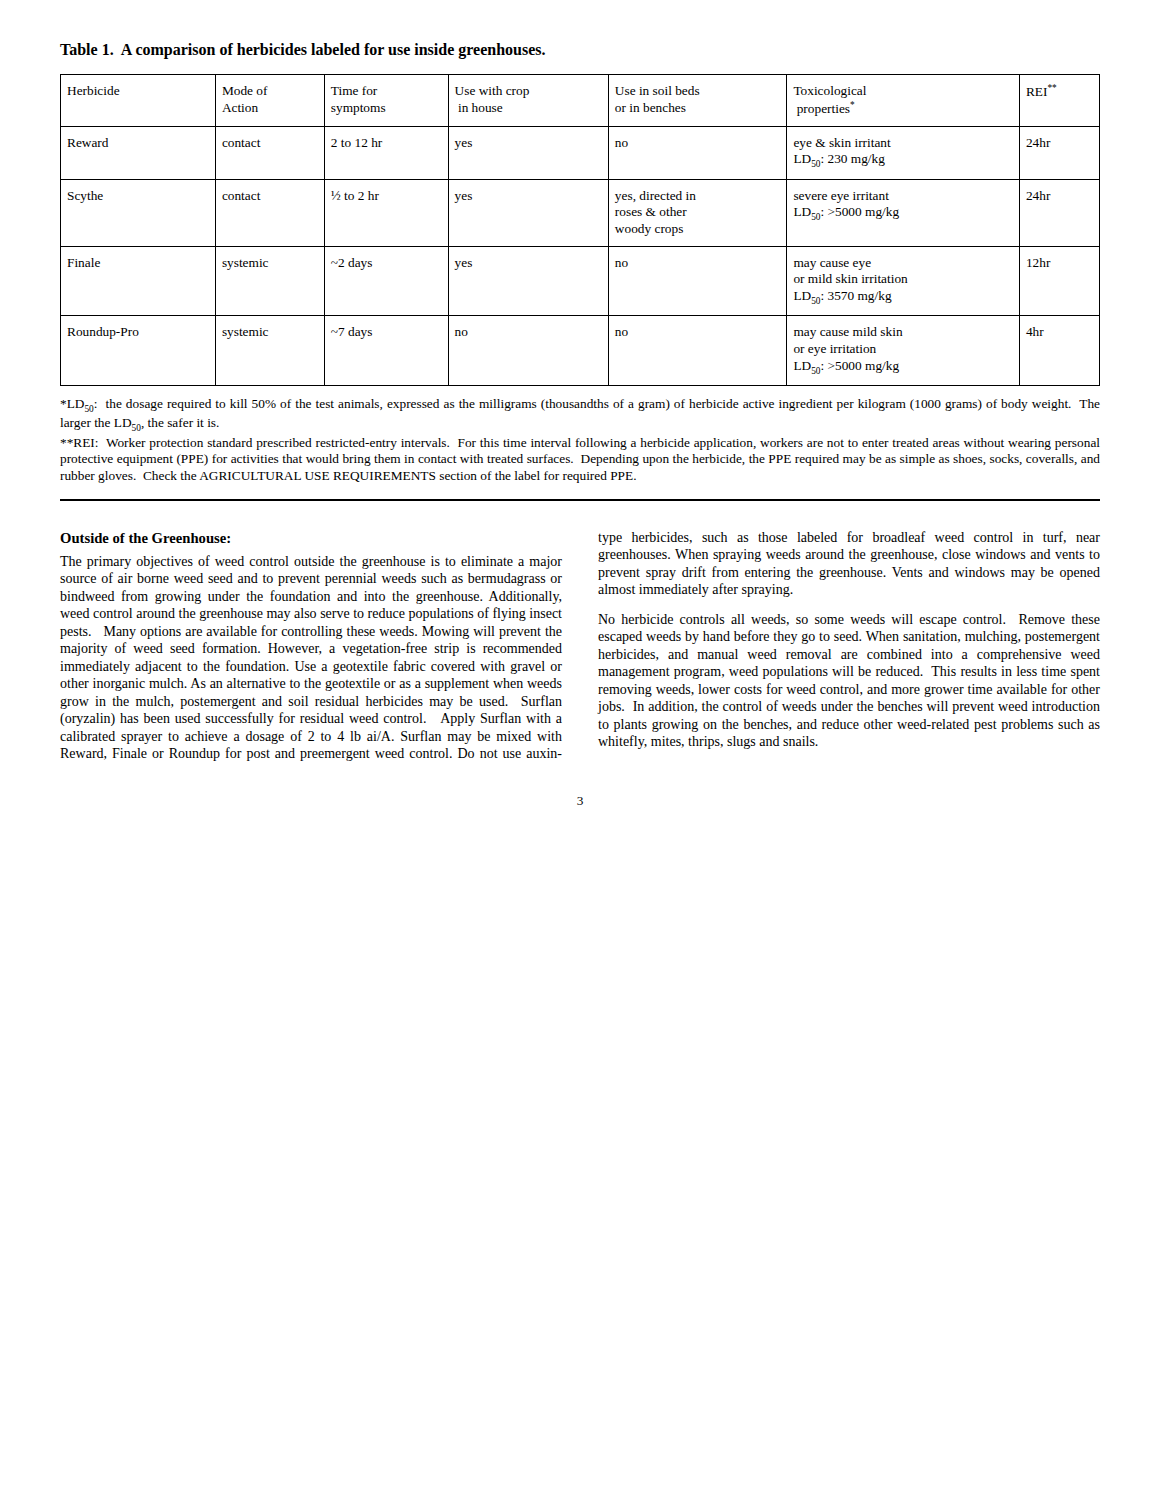Table 1. A comparison of herbicides labeled for use inside greenhouses.
| Herbicide | Mode of Action | Time for symptoms | Use with crop in house | Use in soil beds or in benches | Toxicological properties * | REI ** |
| --- | --- | --- | --- | --- | --- | --- |
| Reward | contact | 2 to 12 hr | yes | no | eye & skin irritant LD 50 : 230 mg/kg | 24hr |
| Scythe | contact | ½ to 2 hr | yes | yes, directed in roses & other woody crops | severe eye irritant LD 50 : >5000 mg/kg | 24hr |
| Finale | systemic | ~2 days | yes | no | may cause eye or mild skin irritation LD 50 : 3570 mg/kg | 12hr |
| Roundup-Pro | systemic | ~7 days | no | no | may cause mild skin or eye irritation LD 50 : >5000 mg/kg | 4hr |
*LD50: the dosage required to kill 50% of the test animals, expressed as the milligrams (thousandths of a gram) of herbicide active ingredient per kilogram (1000 grams) of body weight. The larger the LD50, the safer it is.
**REI: Worker protection standard prescribed restricted-entry intervals. For this time interval following a herbicide application, workers are not to enter treated areas without wearing personal protective equipment (PPE) for activities that would bring them in contact with treated surfaces. Depending upon the herbicide, the PPE required may be as simple as shoes, socks, coveralls, and rubber gloves. Check the AGRICULTURAL USE REQUIREMENTS section of the label for required PPE.
Outside of the Greenhouse:
The primary objectives of weed control outside the greenhouse is to eliminate a major source of air borne weed seed and to prevent perennial weeds such as bermudagrass or bindweed from growing under the foundation and into the greenhouse. Additionally, weed control around the greenhouse may also serve to reduce populations of flying insect pests. Many options are available for controlling these weeds. Mowing will prevent the majority of weed seed formation. However, a vegetation-free strip is recommended immediately adjacent to the foundation. Use a geotextile fabric covered with gravel or other inorganic mulch. As an alternative to the geotextile or as a supplement when weeds grow in the mulch, postemergent and soil residual herbicides may be used. Surflan (oryzalin) has been used successfully for residual weed control. Apply Surflan with a calibrated sprayer to achieve a dosage of 2 to 4 lb ai/A. Surflan may be mixed with Reward, Finale or Roundup for post and preemergent weed control. Do not use auxin-type herbicides, such as those labeled for broadleaf weed control in turf, near greenhouses. When spraying weeds around the greenhouse, close windows and vents to prevent spray drift from entering the greenhouse. Vents and windows may be opened almost immediately after spraying.
No herbicide controls all weeds, so some weeds will escape control. Remove these escaped weeds by hand before they go to seed. When sanitation, mulching, postemergent herbicides, and manual weed removal are combined into a comprehensive weed management program, weed populations will be reduced. This results in less time spent removing weeds, lower costs for weed control, and more grower time available for other jobs. In addition, the control of weeds under the benches will prevent weed introduction to plants growing on the benches, and reduce other weed-related pest problems such as whitefly, mites, thrips, slugs and snails.
3